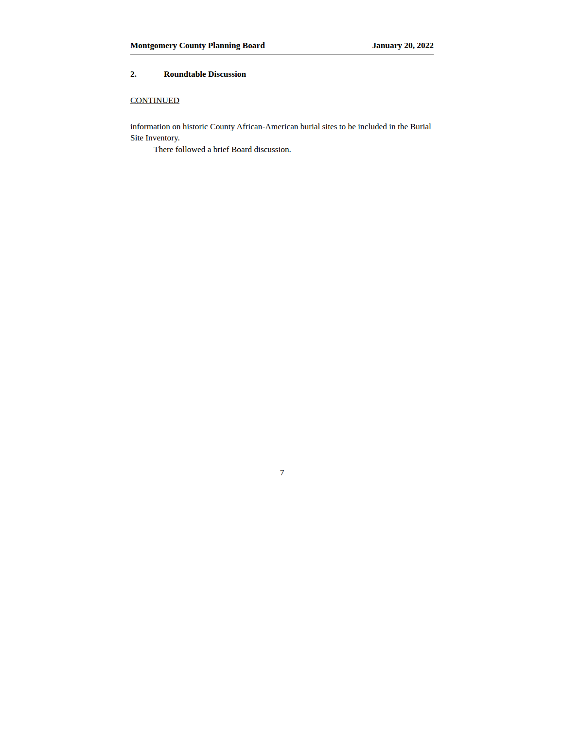Montgomery County Planning Board
January 20, 2022
2. Roundtable Discussion
CONTINUED
information on historic County African-American burial sites to be included in the Burial Site Inventory.
There followed a brief Board discussion.
7